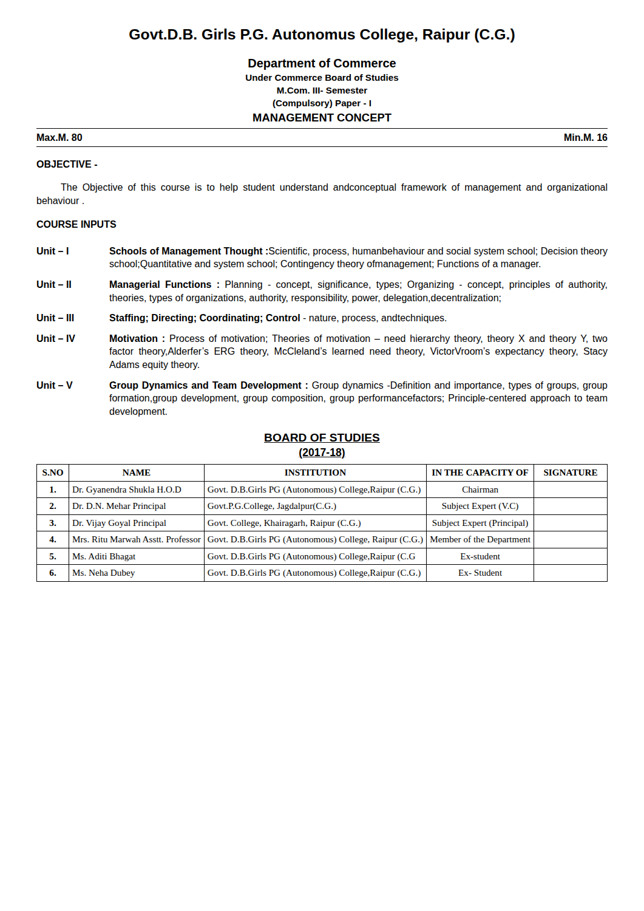Govt.D.B. Girls P.G. Autonomus College, Raipur (C.G.)
Department of Commerce
Under Commerce Board of Studies
M.Com. III- Semester
(Compulsory) Paper - I
MANAGEMENT CONCEPT
Max.M. 80 Min.M. 16
OBJECTIVE -
The Objective of this course is to help student understand andconceptual framework of management and organizational behaviour .
COURSE INPUTS
| Unit – I | Schools of Management Thought : Scientific, process, humanbehaviour and social system school; Decision theory school;Quantitative and system school; Contingency theory ofmanagement; Functions of a manager. |
| Unit – II | Managerial Functions : Planning - concept, significance, types; Organizing - concept, principles of authority, theories, types of organizations, authority, responsibility, power, delegation,decentralization; |
| Unit – III | Staffing; Directing; Coordinating; Control - nature, process, andtechniques. |
| Unit – IV | Motivation : Process of motivation; Theories of motivation – need hierarchy theory, theory X and theory Y, two factor theory,Alderfer’s ERG theory, McCleland’s learned need theory, VictorVroom’s expectancy theory, Stacy Adams equity theory. |
| Unit – V | Group Dynamics and Team Development : Group dynamics -Definition and importance, types of groups, group formation,group development, group composition, group performancefactors; Principle-centered approach to team development. |
BOARD OF STUDIES
(2017-18)
| S.NO | NAME | INSTITUTION | IN THE CAPACITY OF | SIGNATURE |
| --- | --- | --- | --- | --- |
| 1. | Dr. Gyanendra Shukla H.O.D | Govt. D.B.Girls PG (Autonomous) College,Raipur (C.G.) | Chairman | |
| 2. | Dr. D.N. Mehar Principal | Govt.P.G.College, Jagdalpur(C.G.) | Subject Expert (V.C) | |
| 3. | Dr. Vijay Goyal Principal | Govt. College, Khairagarh, Raipur (C.G.) | Subject Expert (Principal) | |
| 4. | Mrs. Ritu Marwah Asstt. Professor | Govt. D.B.Girls PG (Autonomous) College, Raipur (C.G.) | Member of the Department | |
| 5. | Ms. Aditi Bhagat | Govt. D.B.Girls PG (Autonomous) College,Raipur (C.G | Ex-student | |
| 6. | Ms. Neha Dubey | Govt. D.B.Girls PG (Autonomous) College,Raipur (C.G.) | Ex- Student | |